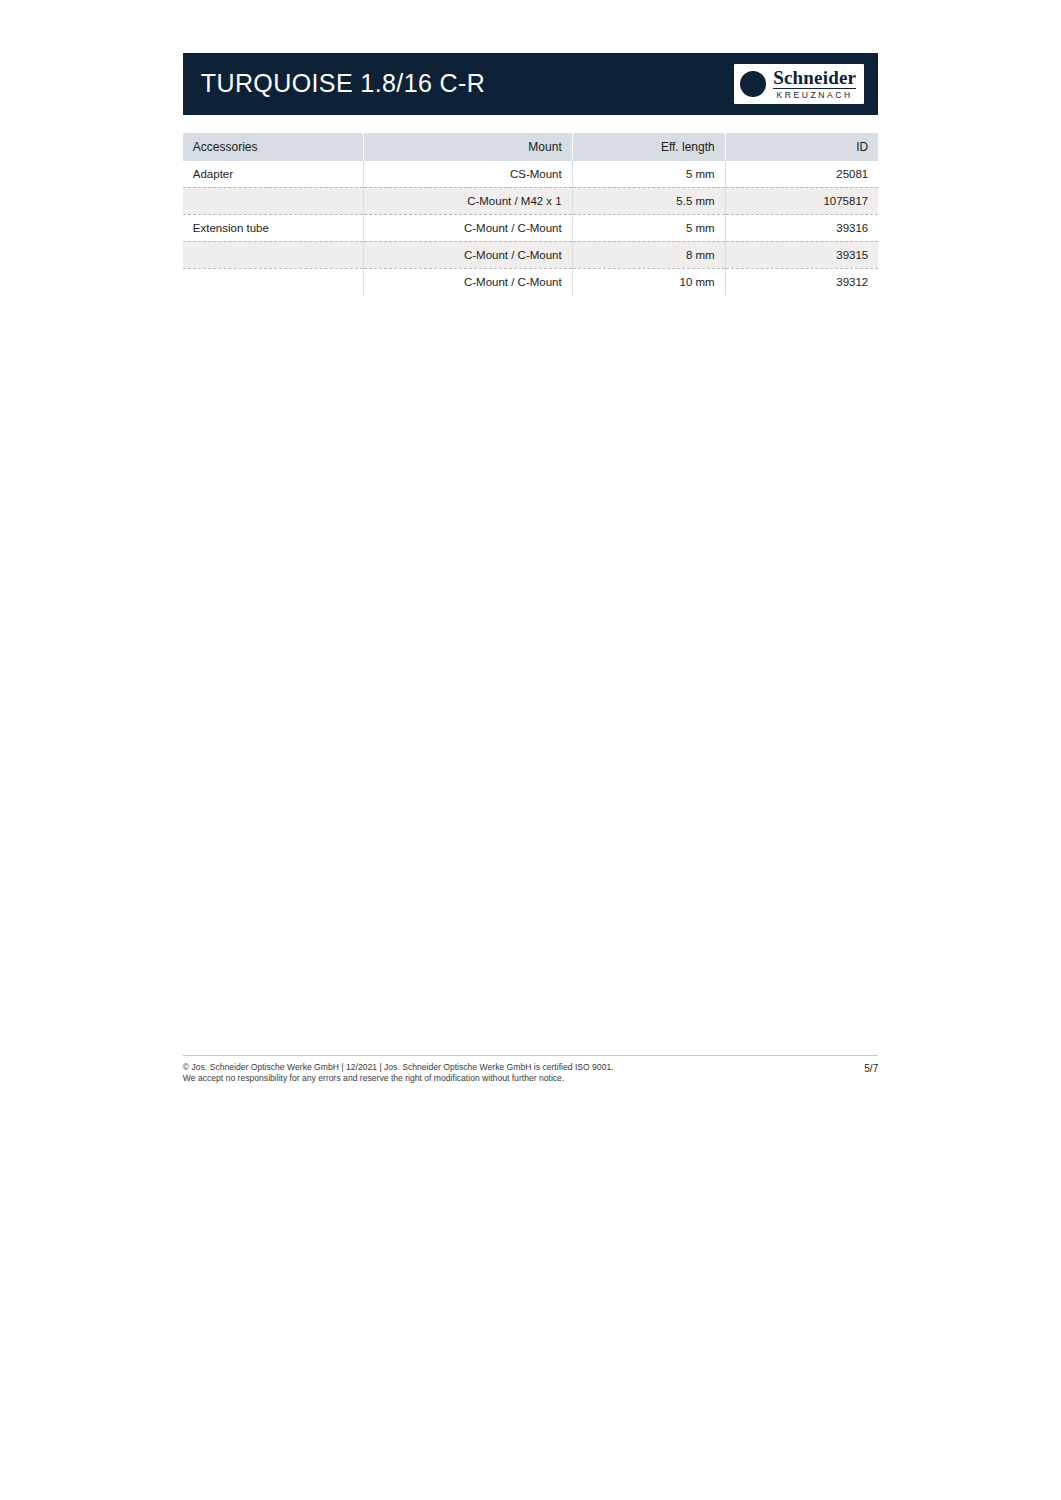TURQUOISE 1.8/16 C-R
Schneider KREUZNACH
| Accessories | Mount | Eff. length | ID |
| --- | --- | --- | --- |
| Adapter | CS-Mount | 5 mm | 25081 |
| | C-Mount / M42 x 1 | 5.5 mm | 1075817 |
| Extension tube | C-Mount / C-Mount | 5 mm | 39316 |
| | C-Mount / C-Mount | 8 mm | 39315 |
| | C-Mount / C-Mount | 10 mm | 39312 |
© Jos. Schneider Optische Werke GmbH | 12/2021 | Jos. Schneider Optische Werke GmbH is certified ISO 9001.
We accept no responsibility for any errors and reserve the right of modification without further notice.
5/7